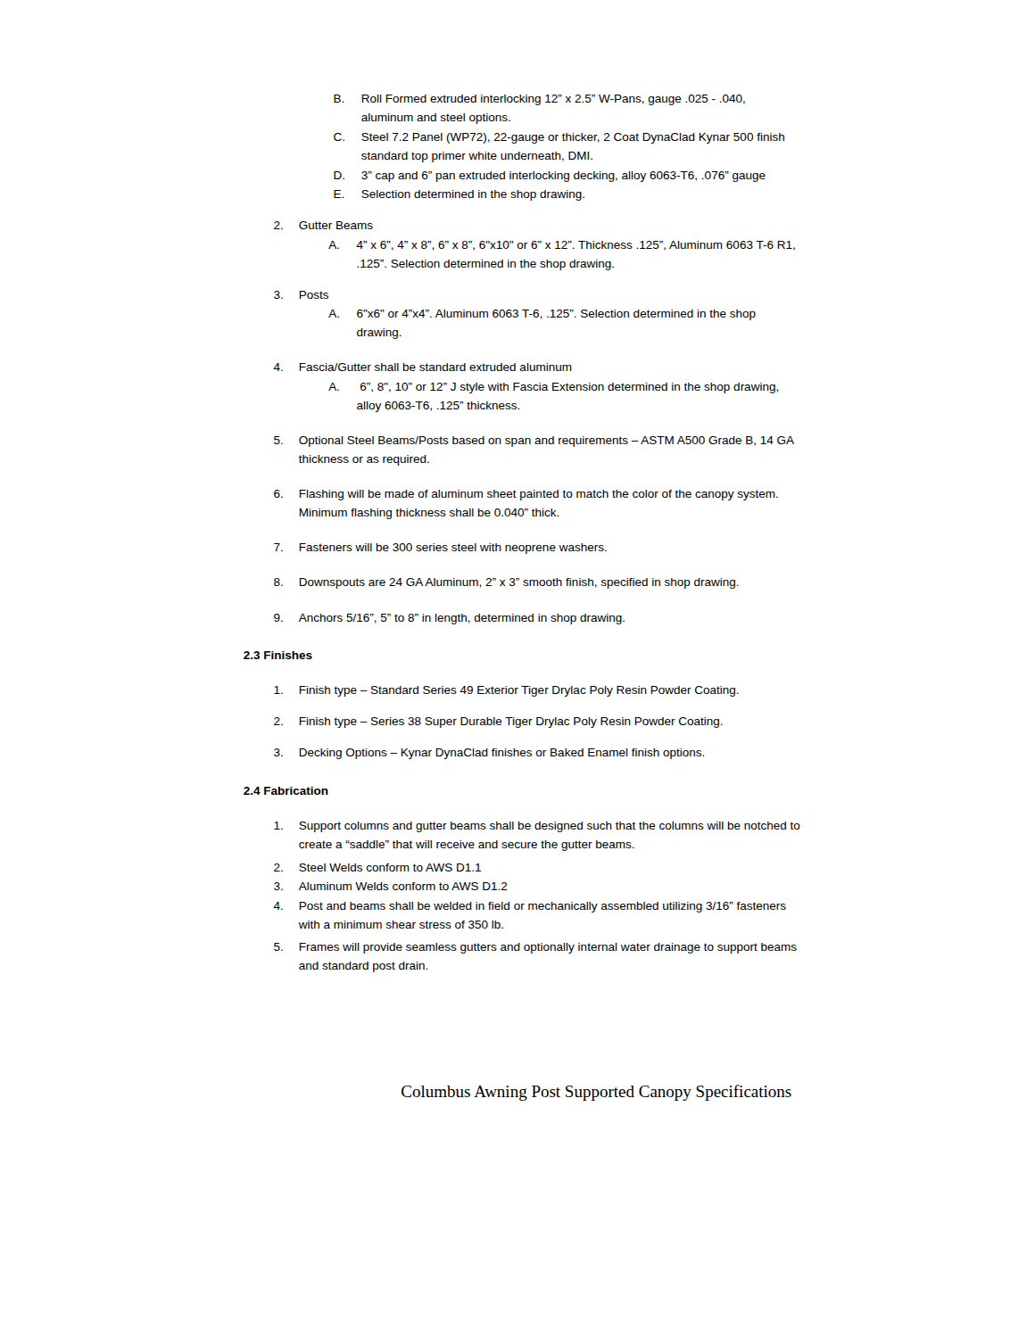B. Roll Formed extruded interlocking 12” x 2.5” W-Pans, gauge .025 - .040, aluminum and steel options.
C. Steel 7.2 Panel (WP72), 22-gauge or thicker, 2 Coat DynaClad Kynar 500 finish standard top primer white underneath, DMI.
D. 3” cap and 6” pan extruded interlocking decking, alloy 6063-T6, .076” gauge
E. Selection determined in the shop drawing.
2. Gutter Beams
A. 4” x 6”, 4” x 8”, 6” x 8”, 6"x10" or 6” x 12”. Thickness .125”, Aluminum 6063 T-6 R1, .125”. Selection determined in the shop drawing.
3. Posts
A. 6"x6" or 4”x4”. Aluminum 6063 T-6, .125”. Selection determined in the shop drawing.
4. Fascia/Gutter shall be standard extruded aluminum
A. 6”, 8", 10” or 12” J style with Fascia Extension determined in the shop drawing, alloy 6063-T6, .125” thickness.
5. Optional Steel Beams/Posts based on span and requirements – ASTM A500 Grade B, 14 GA thickness or as required.
6. Flashing will be made of aluminum sheet painted to match the color of the canopy system. Minimum flashing thickness shall be 0.040” thick.
7. Fasteners will be 300 series steel with neoprene washers.
8. Downspouts are 24 GA Aluminum, 2” x 3” smooth finish, specified in shop drawing.
9. Anchors 5/16”, 5” to 8” in length, determined in shop drawing.
2.3 Finishes
1. Finish type – Standard Series 49 Exterior Tiger Drylac Poly Resin Powder Coating.
2. Finish type – Series 38 Super Durable Tiger Drylac Poly Resin Powder Coating.
3. Decking Options – Kynar DynaClad finishes or Baked Enamel finish options.
2.4 Fabrication
1. Support columns and gutter beams shall be designed such that the columns will be notched to create a “saddle” that will receive and secure the gutter beams.
2. Steel Welds conform to AWS D1.1
3. Aluminum Welds conform to AWS D1.2
4. Post and beams shall be welded in field or mechanically assembled utilizing 3/16” fasteners with a minimum shear stress of 350 lb.
5. Frames will provide seamless gutters and optionally internal water drainage to support beams and standard post drain.
Columbus Awning Post Supported Canopy Specifications